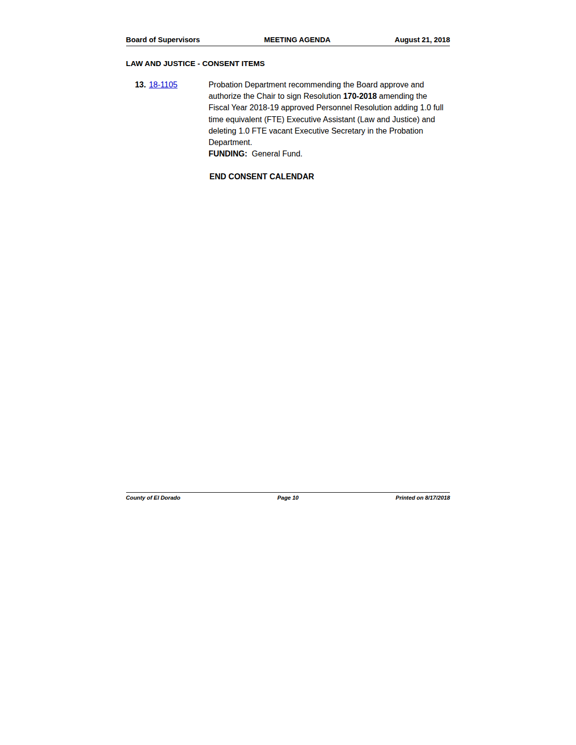Board of Supervisors
MEETING AGENDA
August 21, 2018
LAW AND JUSTICE - CONSENT ITEMS
13.
18-1105
Probation Department recommending the Board approve and authorize the Chair to sign Resolution 170-2018 amending the Fiscal Year 2018-19 approved Personnel Resolution adding 1.0 full time equivalent (FTE) Executive Assistant (Law and Justice) and deleting 1.0 FTE vacant Executive Secretary in the Probation Department.
FUNDING: General Fund.
END CONSENT CALENDAR
County of El Dorado
Page 10
Printed on 8/17/2018